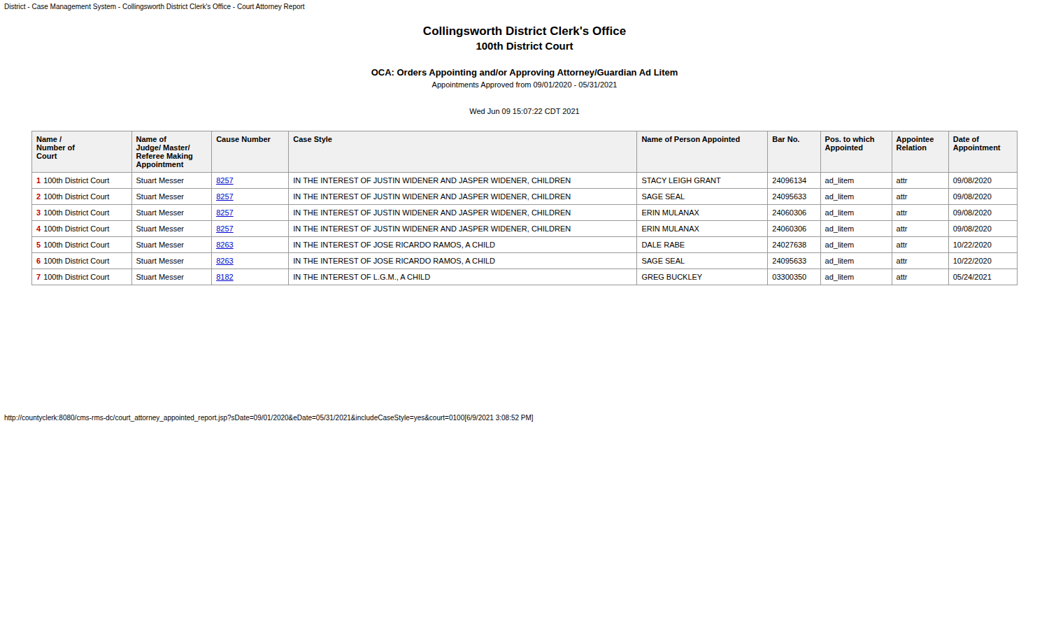District - Case Management System - Collingsworth District Clerk's Office - Court Attorney Report
Collingsworth District Clerk's Office
100th District Court
OCA: Orders Appointing and/or Approving Attorney/Guardian Ad Litem
Appointments Approved from 09/01/2020 - 05/31/2021
Wed Jun 09 15:07:22 CDT 2021
| Name / Number of Court | Name of Judge/ Master/ Referee Making Appointment | Cause Number | Case Style | Name of Person Appointed | Bar No. | Pos. to which Appointed | Appointee Relation | Date of Appointment |
| --- | --- | --- | --- | --- | --- | --- | --- | --- |
| 1 100th District Court | Stuart Messer | 8257 | IN THE INTEREST OF JUSTIN WIDENER AND JASPER WIDENER, CHILDREN | STACY LEIGH GRANT | 24096134 | ad_litem | attr | 09/08/2020 |
| 2 100th District Court | Stuart Messer | 8257 | IN THE INTEREST OF JUSTIN WIDENER AND JASPER WIDENER, CHILDREN | SAGE SEAL | 24095633 | ad_litem | attr | 09/08/2020 |
| 3 100th District Court | Stuart Messer | 8257 | IN THE INTEREST OF JUSTIN WIDENER AND JASPER WIDENER, CHILDREN | ERIN MULANAX | 24060306 | ad_litem | attr | 09/08/2020 |
| 4 100th District Court | Stuart Messer | 8257 | IN THE INTEREST OF JUSTIN WIDENER AND JASPER WIDENER, CHILDREN | ERIN MULANAX | 24060306 | ad_litem | attr | 09/08/2020 |
| 5 100th District Court | Stuart Messer | 8263 | IN THE INTEREST OF JOSE RICARDO RAMOS, A CHILD | DALE RABE | 24027638 | ad_litem | attr | 10/22/2020 |
| 6 100th District Court | Stuart Messer | 8263 | IN THE INTEREST OF JOSE RICARDO RAMOS, A CHILD | SAGE SEAL | 24095633 | ad_litem | attr | 10/22/2020 |
| 7 100th District Court | Stuart Messer | 8182 | IN THE INTEREST OF L.G.M., A CHILD | GREG BUCKLEY | 03300350 | ad_litem | attr | 05/24/2021 |
http://countyclerk:8080/cms-rms-dc/court_attorney_appointed_report.jsp?sDate=09/01/2020&eDate=05/31/2021&includeCaseStyle=yes&court=0100[6/9/2021 3:08:52 PM]